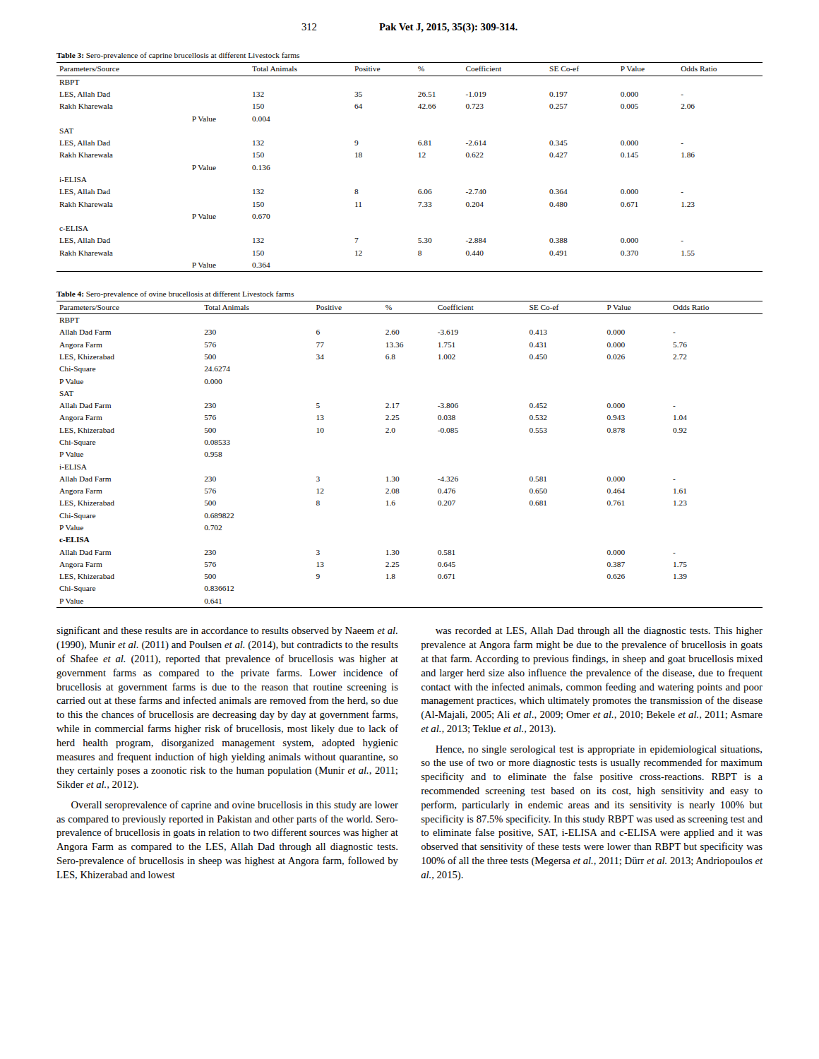312 Pak Vet J, 2015, 35(3): 309-314.
Table 3: Sero-prevalence of caprine brucellosis at different Livestock farms
| Parameters/Source | | Total Animals | Positive | % | Coefficient | SE Co-ef | P Value | Odds Ratio |
| --- | --- | --- | --- | --- | --- | --- | --- | --- |
| RBPT | | | | | | | | |
| LES, Allah Dad | | 132 | 35 | 26.51 | -1.019 | 0.197 | 0.000 | - |
| Rakh Kharewala | | 150 | 64 | 42.66 | 0.723 | 0.257 | 0.005 | 2.06 |
| | P Value | 0.004 | | | | | | |
| SAT | | | | | | | | |
| LES, Allah Dad | | 132 | 9 | 6.81 | -2.614 | 0.345 | 0.000 | - |
| Rakh Kharewala | | 150 | 18 | 12 | 0.622 | 0.427 | 0.145 | 1.86 |
| | P Value | 0.136 | | | | | | |
| i-ELISA | | | | | | | | |
| LES, Allah Dad | | 132 | 8 | 6.06 | -2.740 | 0.364 | 0.000 | - |
| Rakh Kharewala | | 150 | 11 | 7.33 | 0.204 | 0.480 | 0.671 | 1.23 |
| | P Value | 0.670 | | | | | | |
| c-ELISA | | | | | | | | |
| LES, Allah Dad | | 132 | 7 | 5.30 | -2.884 | 0.388 | 0.000 | - |
| Rakh Kharewala | | 150 | 12 | 8 | 0.440 | 0.491 | 0.370 | 1.55 |
| | P Value | 0.364 | | | | | | |
Table 4: Sero-prevalence of ovine brucellosis at different Livestock farms
| Parameters/Source | Total Animals | Positive | % | Coefficient | SE Co-ef | P Value | Odds Ratio |
| --- | --- | --- | --- | --- | --- | --- | --- |
| RBPT | | | | | | | |
| Allah Dad Farm | 230 | 6 | 2.60 | -3.619 | 0.413 | 0.000 | - |
| Angora Farm | 576 | 77 | 13.36 | 1.751 | 0.431 | 0.000 | 5.76 |
| LES, Khizerabad | 500 | 34 | 6.8 | 1.002 | 0.450 | 0.026 | 2.72 |
| Chi-Square | 24.6274 | | | | | | |
| P Value | 0.000 | | | | | | |
| SAT | | | | | | | |
| Allah Dad Farm | 230 | 5 | 2.17 | -3.806 | 0.452 | 0.000 | - |
| Angora Farm | 576 | 13 | 2.25 | 0.038 | 0.532 | 0.943 | 1.04 |
| LES, Khizerabad | 500 | 10 | 2.0 | -0.085 | 0.553 | 0.878 | 0.92 |
| Chi-Square | 0.08533 | | | | | | |
| P Value | 0.958 | | | | | | |
| i-ELISA | | | | | | | |
| Allah Dad Farm | 230 | 3 | 1.30 | -4.326 | 0.581 | 0.000 | - |
| Angora Farm | 576 | 12 | 2.08 | 0.476 | 0.650 | 0.464 | 1.61 |
| LES, Khizerabad | 500 | 8 | 1.6 | 0.207 | 0.681 | 0.761 | 1.23 |
| Chi-Square | 0.689822 | | | | | | |
| P Value | 0.702 | | | | | | |
| c-ELISA | | | | | | | |
| Allah Dad Farm | 230 | 3 | 1.30 | 0.581 | | 0.000 | - |
| Angora Farm | 576 | 13 | 2.25 | 0.645 | | 0.387 | 1.75 |
| LES, Khizerabad | 500 | 9 | 1.8 | 0.671 | | 0.626 | 1.39 |
| Chi-Square | 0.836612 | | | | | | |
| P Value | 0.641 | | | | | | |
significant and these results are in accordance to results observed by Naeem et al. (1990), Munir et al. (2011) and Poulsen et al. (2014), but contradicts to the results of Shafee et al. (2011), reported that prevalence of brucellosis was higher at government farms as compared to the private farms. Lower incidence of brucellosis at government farms is due to the reason that routine screening is carried out at these farms and infected animals are removed from the herd, so due to this the chances of brucellosis are decreasing day by day at government farms, while in commercial farms higher risk of brucellosis, most likely due to lack of herd health program, disorganized management system, adopted hygienic measures and frequent induction of high yielding animals without quarantine, so they certainly poses a zoonotic risk to the human population (Munir et al., 2011; Sikder et al., 2012).
Overall seroprevalence of caprine and ovine brucellosis in this study are lower as compared to previously reported in Pakistan and other parts of the world. Sero-prevalence of brucellosis in goats in relation to two different sources was higher at Angora Farm as compared to the LES, Allah Dad through all diagnostic tests. Sero-prevalence of brucellosis in sheep was highest at Angora farm, followed by LES, Khizerabad and lowest
was recorded at LES, Allah Dad through all the diagnostic tests. This higher prevalence at Angora farm might be due to the prevalence of brucellosis in goats at that farm. According to previous findings, in sheep and goat brucellosis mixed and larger herd size also influence the prevalence of the disease, due to frequent contact with the infected animals, common feeding and watering points and poor management practices, which ultimately promotes the transmission of the disease (Al-Majali, 2005; Ali et al., 2009; Omer et al., 2010; Bekele et al., 2011; Asmare et al., 2013; Teklue et al., 2013).
Hence, no single serological test is appropriate in epidemiological situations, so the use of two or more diagnostic tests is usually recommended for maximum specificity and to eliminate the false positive cross-reactions. RBPT is a recommended screening test based on its cost, high sensitivity and easy to perform, particularly in endemic areas and its sensitivity is nearly 100% but specificity is 87.5% specificity. In this study RBPT was used as screening test and to eliminate false positive, SAT, i-ELISA and c-ELISA were applied and it was observed that sensitivity of these tests were lower than RBPT but specificity was 100% of all the three tests (Megersa et al., 2011; Dürr et al. 2013; Andriopoulos et al., 2015).